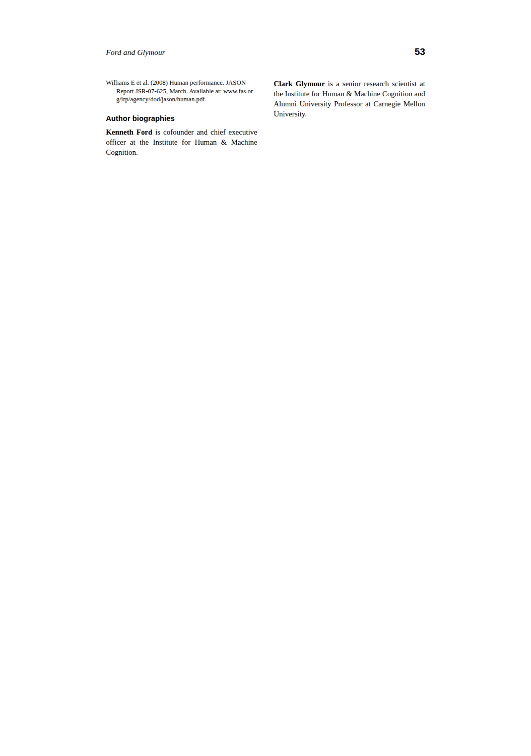Ford and Glymour 53
Williams E et al. (2008) Human performance. JASON Report JSR-07-625, March. Available at: www.fas.org/irp/agency/dod/jason/human.pdf.
Author biographies
Kenneth Ford is cofounder and chief executive officer at the Institute for Human & Machine Cognition.
Clark Glymour is a senior research scientist at the Institute for Human & Machine Cognition and Alumni University Professor at Carnegie Mellon University.